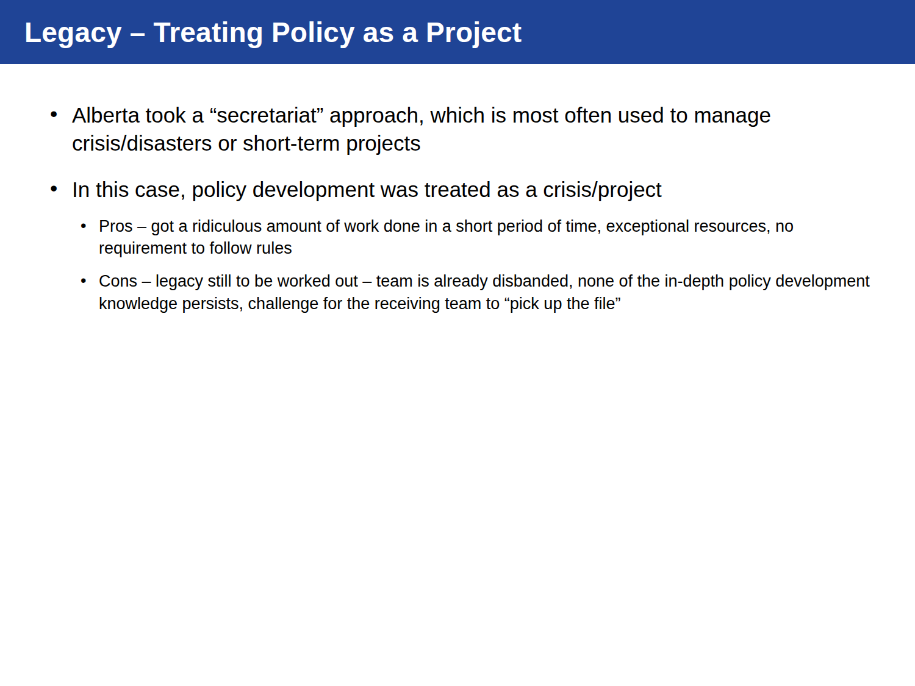Legacy – Treating Policy as a Project
Alberta took a “secretariat” approach, which is most often used to manage crisis/disasters or short-term projects
In this case, policy development was treated as a crisis/project
Pros – got a ridiculous amount of work done in a short period of time, exceptional resources, no requirement to follow rules
Cons – legacy still to be worked out – team is already disbanded, none of the in-depth policy development knowledge persists, challenge for the receiving team to “pick up the file”